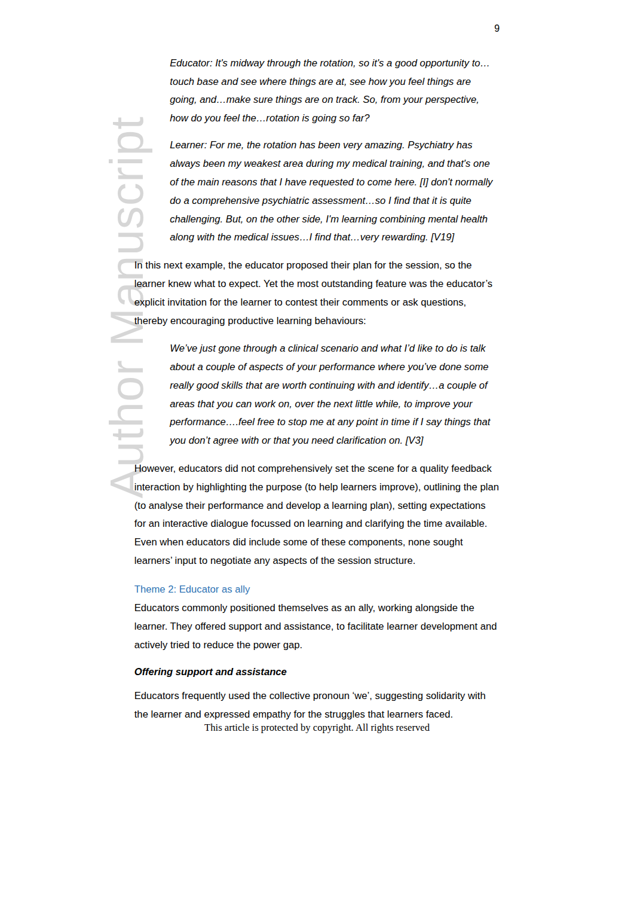9
Author Manuscript
Educator: It's midway through the rotation, so it's a good opportunity to…touch base and see where things are at, see how you feel things are going, and…make sure things are on track. So, from your perspective, how do you feel the…rotation is going so far?
Learner: For me, the rotation has been very amazing. Psychiatry has always been my weakest area during my medical training, and that's one of the main reasons that I have requested to come here. [I] don't normally do a comprehensive psychiatric assessment…so I find that it is quite challenging. But, on the other side, I'm learning combining mental health along with the medical issues…I find that…very rewarding. [V19]
In this next example, the educator proposed their plan for the session, so the learner knew what to expect. Yet the most outstanding feature was the educator’s explicit invitation for the learner to contest their comments or ask questions, thereby encouraging productive learning behaviours:
We’ve just gone through a clinical scenario and what I’d like to do is talk about a couple of aspects of your performance where you’ve done some really good skills that are worth continuing with and identify…a couple of areas that you can work on, over the next little while, to improve your performance….feel free to stop me at any point in time if I say things that you don’t agree with or that you need clarification on. [V3]
However, educators did not comprehensively set the scene for a quality feedback interaction by highlighting the purpose (to help learners improve), outlining the plan (to analyse their performance and develop a learning plan), setting expectations for an interactive dialogue focussed on learning and clarifying the time available. Even when educators did include some of these components, none sought learners’ input to negotiate any aspects of the session structure.
Theme 2: Educator as ally
Educators commonly positioned themselves as an ally, working alongside the learner. They offered support and assistance, to facilitate learner development and actively tried to reduce the power gap.
Offering support and assistance
Educators frequently used the collective pronoun ‘we’, suggesting solidarity with the learner and expressed empathy for the struggles that learners faced.
This article is protected by copyright. All rights reserved